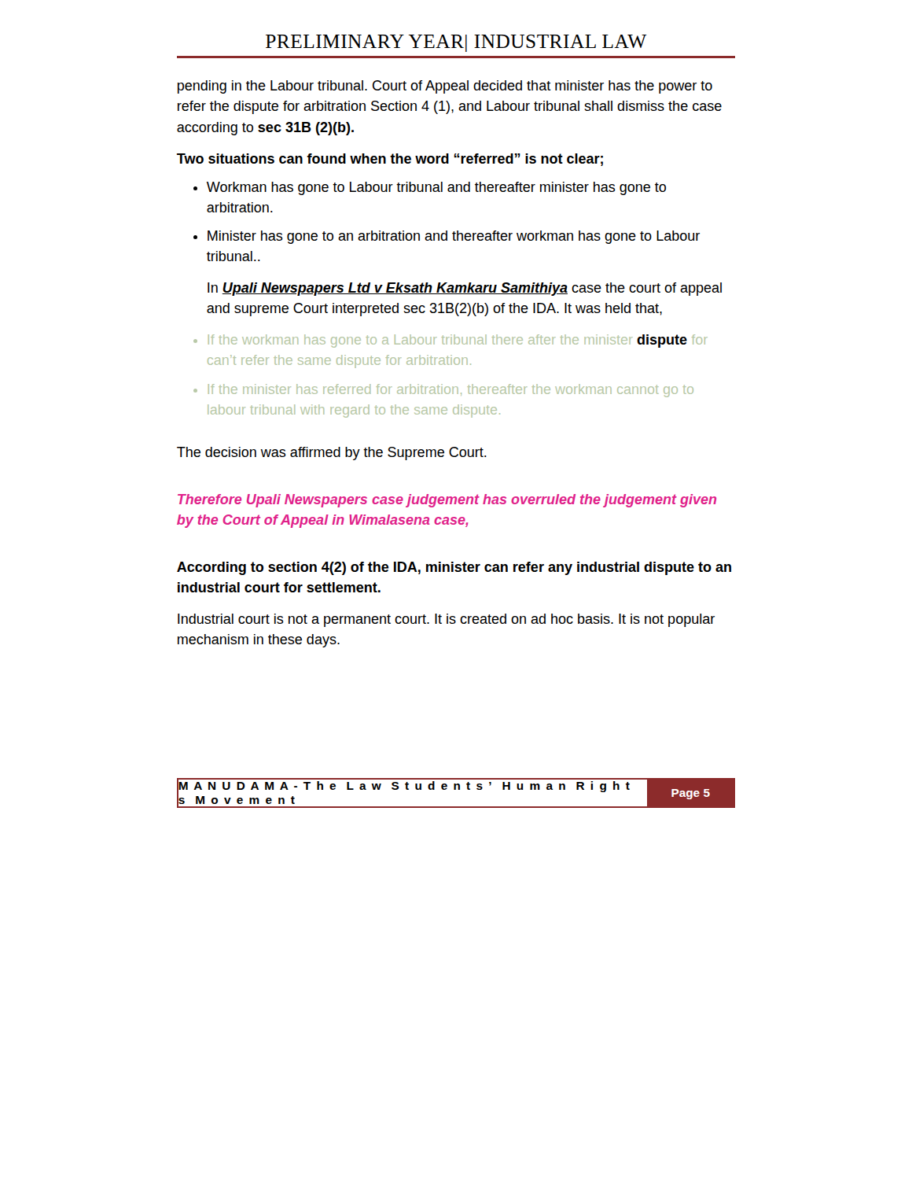PRELIMINARY YEAR| INDUSTRIAL LAW
pending in the Labour tribunal. Court of Appeal decided that minister has the power to refer the dispute for arbitration Section 4 (1), and Labour tribunal shall dismiss the case according to sec 31B (2)(b).
Two situations can found when the word “referred” is not clear;
Workman has gone to Labour tribunal and thereafter minister has gone to arbitration.
Minister has gone to an arbitration and thereafter workman has gone to Labour tribunal..
In Upali Newspapers Ltd v Eksath Kamkaru Samithiya case the court of appeal and supreme Court interpreted sec 31B(2)(b) of the IDA. It was held that,
If the workman has gone to a Labour tribunal there after the minister dispute for can’t refer the same dispute for arbitration.
If the minister has referred for arbitration, thereafter the workman cannot go to labour tribunal with regard to the same dispute.
The decision was affirmed by the Supreme Court.
Therefore Upali Newspapers case judgement has overruled the judgement given by the Court of Appeal in Wimalasena case,
According to section 4(2) of the IDA, minister can refer any industrial dispute to an industrial court for settlement.
Industrial court is not a permanent court. It is created on ad hoc basis. It is not popular mechanism in these days.
M A N U D A M A - T h e L a w S t u d e n t s ’ H u m a n R i g h t s M o v e m e n t
Page 5